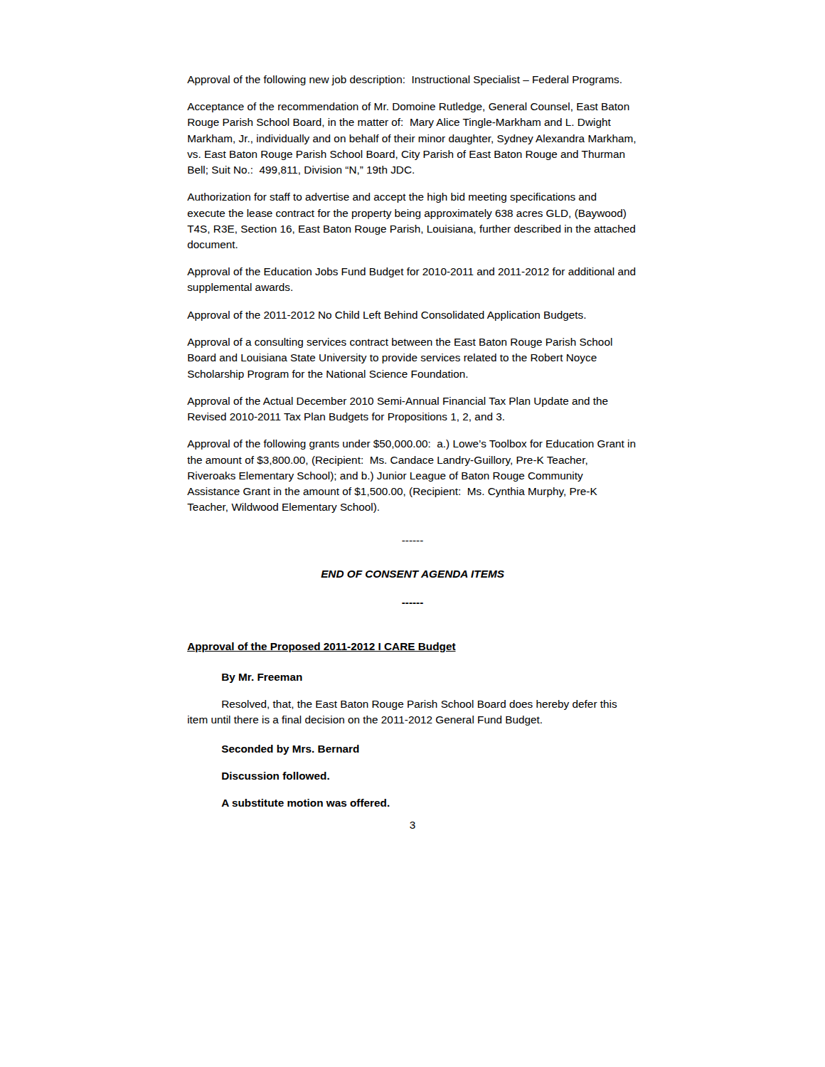Approval of the following new job description: Instructional Specialist – Federal Programs.
Acceptance of the recommendation of Mr. Domoine Rutledge, General Counsel, East Baton Rouge Parish School Board, in the matter of: Mary Alice Tingle-Markham and L. Dwight Markham, Jr., individually and on behalf of their minor daughter, Sydney Alexandra Markham, vs. East Baton Rouge Parish School Board, City Parish of East Baton Rouge and Thurman Bell; Suit No.: 499,811, Division “N,” 19th JDC.
Authorization for staff to advertise and accept the high bid meeting specifications and execute the lease contract for the property being approximately 638 acres GLD, (Baywood) T4S, R3E, Section 16, East Baton Rouge Parish, Louisiana, further described in the attached document.
Approval of the Education Jobs Fund Budget for 2010-2011 and 2011-2012 for additional and supplemental awards.
Approval of the 2011-2012 No Child Left Behind Consolidated Application Budgets.
Approval of a consulting services contract between the East Baton Rouge Parish School Board and Louisiana State University to provide services related to the Robert Noyce Scholarship Program for the National Science Foundation.
Approval of the Actual December 2010 Semi-Annual Financial Tax Plan Update and the Revised 2010-2011 Tax Plan Budgets for Propositions 1, 2, and 3.
Approval of the following grants under $50,000.00: a.) Lowe’s Toolbox for Education Grant in the amount of $3,800.00, (Recipient: Ms. Candace Landry-Guillory, Pre-K Teacher, Riveroaks Elementary School); and b.) Junior League of Baton Rouge Community Assistance Grant in the amount of $1,500.00, (Recipient: Ms. Cynthia Murphy, Pre-K Teacher, Wildwood Elementary School).
------
END OF CONSENT AGENDA ITEMS
------
Approval of the Proposed 2011-2012 I CARE Budget
By Mr. Freeman
Resolved, that, the East Baton Rouge Parish School Board does hereby defer this item until there is a final decision on the 2011-2012 General Fund Budget.
Seconded by Mrs. Bernard
Discussion followed.
A substitute motion was offered.
3